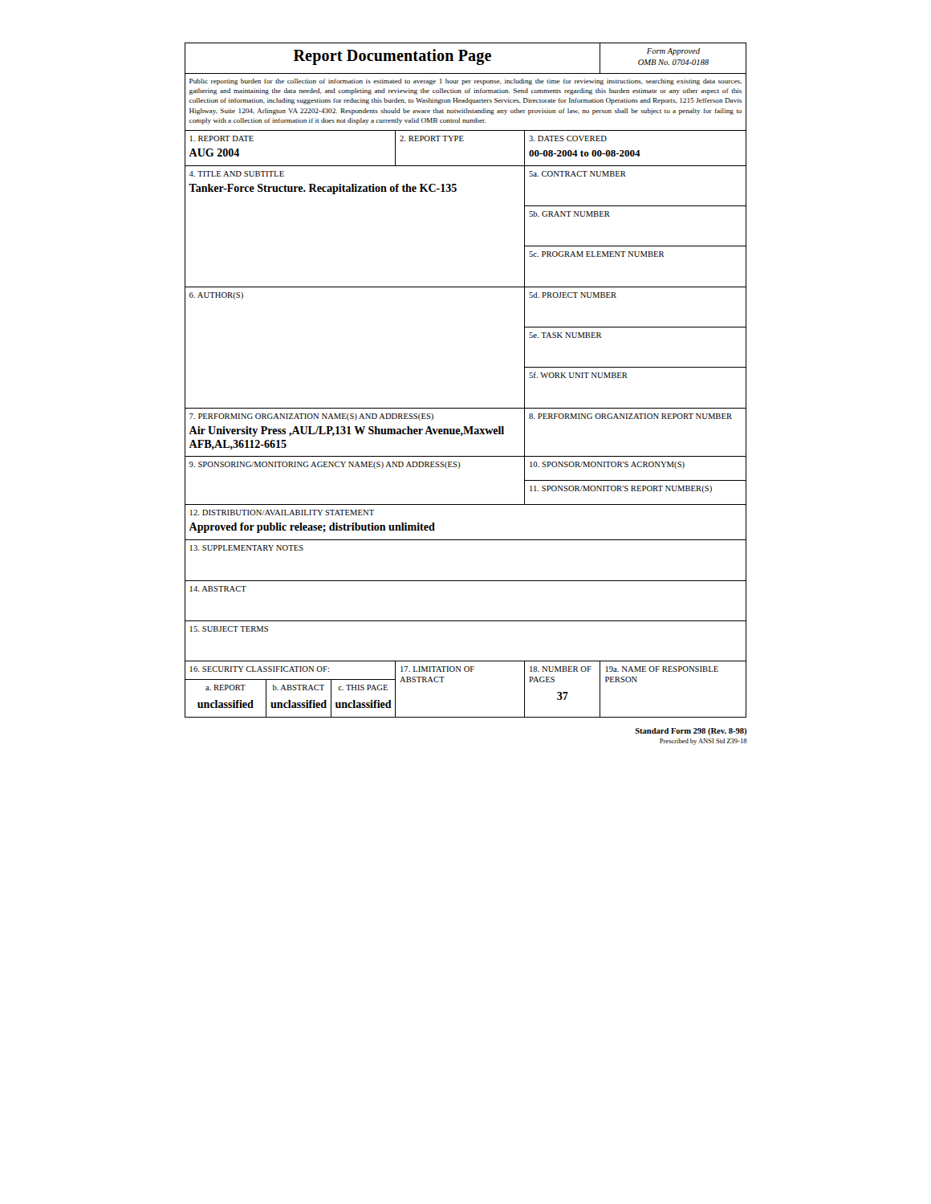| Report Documentation Page | Form Approved OMB No. 0704-0188 |
| Public reporting burden for the collection of information is estimated to average 1 hour per response, including the time for reviewing instructions, searching existing data sources, gathering and maintaining the data needed, and completing and reviewing the collection of information. Send comments regarding this burden estimate or any other aspect of this collection of information, including suggestions for reducing this burden, to Washington Headquarters Services, Directorate for Information Operations and Reports, 1215 Jefferson Davis Highway, Suite 1204, Arlington VA 22202-4302. Respondents should be aware that notwithstanding any other provision of law, no person shall be subject to a penalty for failing to comply with a collection of information if it does not display a currently valid OMB control number. |
| 1. REPORT DATE AUG 2004 | 2. REPORT TYPE | 3. DATES COVERED 00-08-2004 to 00-08-2004 |
| 4. TITLE AND SUBTITLE Tanker-Force Structure. Recapitalization of the KC-135 | 5a. CONTRACT NUMBER |
| 5b. GRANT NUMBER |
| 5c. PROGRAM ELEMENT NUMBER |
| 6. AUTHOR(S) | 5d. PROJECT NUMBER |
| 5e. TASK NUMBER |
| 5f. WORK UNIT NUMBER |
| 7. PERFORMING ORGANIZATION NAME(S) AND ADDRESS(ES) Air University Press ,AUL/LP,131 W Shumacher Avenue,Maxwell AFB,AL,36112-6615 | 8. PERFORMING ORGANIZATION REPORT NUMBER |
| 9. SPONSORING/MONITORING AGENCY NAME(S) AND ADDRESS(ES) | 10. SPONSOR/MONITOR'S ACRONYM(S) |
| 11. SPONSOR/MONITOR'S REPORT NUMBER(S) |
| 12. DISTRIBUTION/AVAILABILITY STATEMENT Approved for public release; distribution unlimited |
| 13. SUPPLEMENTARY NOTES |
| 14. ABSTRACT |
| 15. SUBJECT TERMS |
| 16. SECURITY CLASSIFICATION OF: | 17. LIMITATION OF ABSTRACT | 18. NUMBER OF PAGES 37 | 19a. NAME OF RESPONSIBLE PERSON |
| a. REPORT unclassified | b. ABSTRACT unclassified | c. THIS PAGE unclassified |
Standard Form 298 (Rev. 8-98)
Prescribed by ANSI Std Z39-18